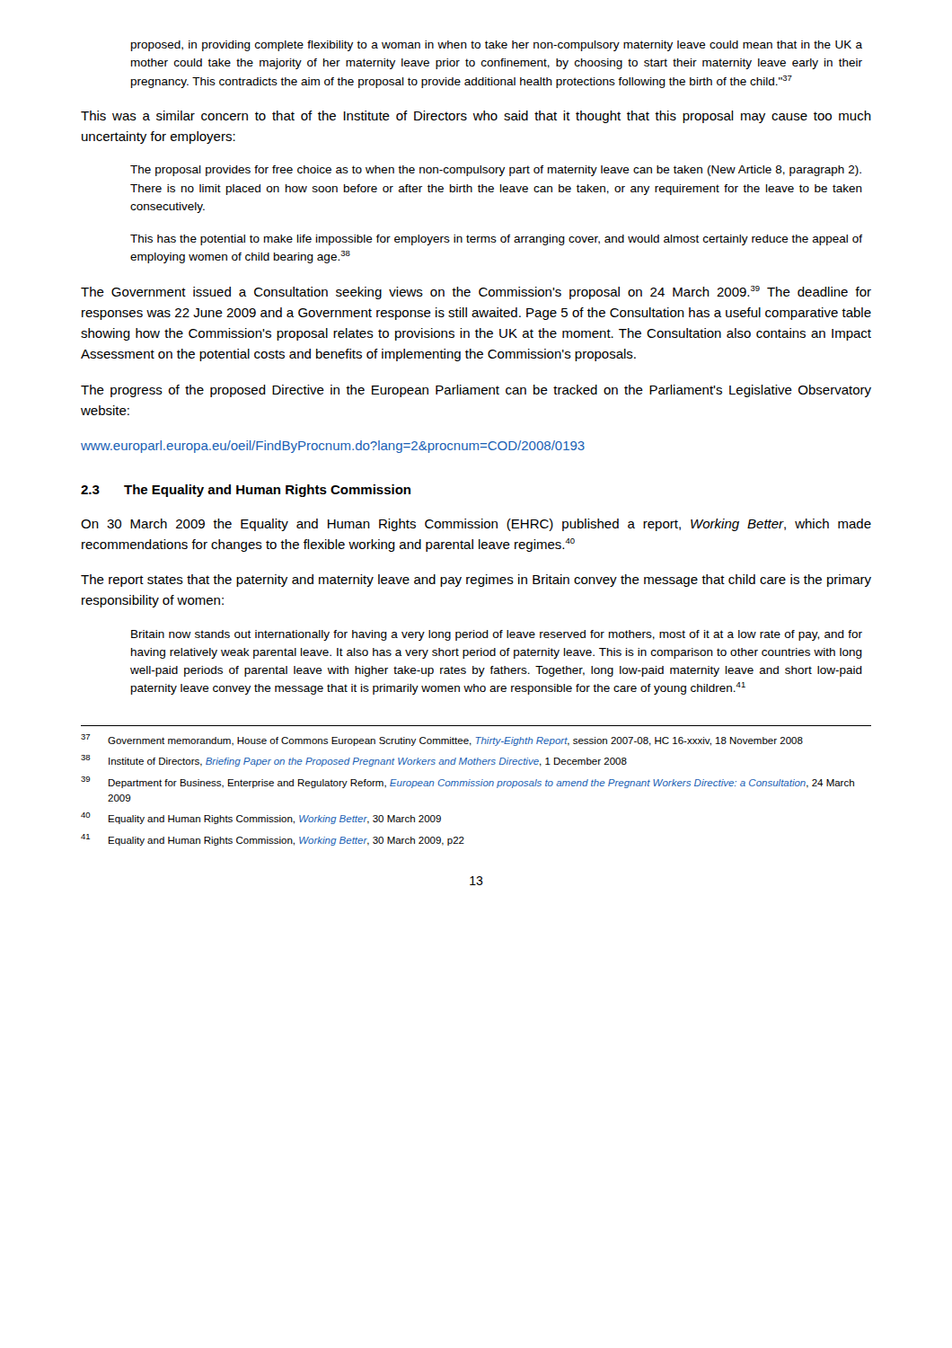proposed, in providing complete flexibility to a woman in when to take her non-compulsory maternity leave could mean that in the UK a mother could take the majority of her maternity leave prior to confinement, by choosing to start their maternity leave early in their pregnancy. This contradicts the aim of the proposal to provide additional health protections following the birth of the child."37
This was a similar concern to that of the Institute of Directors who said that it thought that this proposal may cause too much uncertainty for employers:
The proposal provides for free choice as to when the non-compulsory part of maternity leave can be taken (New Article 8, paragraph 2). There is no limit placed on how soon before or after the birth the leave can be taken, or any requirement for the leave to be taken consecutively.
This has the potential to make life impossible for employers in terms of arranging cover, and would almost certainly reduce the appeal of employing women of child bearing age.38
The Government issued a Consultation seeking views on the Commission's proposal on 24 March 2009.39 The deadline for responses was 22 June 2009 and a Government response is still awaited. Page 5 of the Consultation has a useful comparative table showing how the Commission's proposal relates to provisions in the UK at the moment. The Consultation also contains an Impact Assessment on the potential costs and benefits of implementing the Commission's proposals.
The progress of the proposed Directive in the European Parliament can be tracked on the Parliament's Legislative Observatory website:
www.europarl.europa.eu/oeil/FindByProcnum.do?lang=2&procnum=COD/2008/0193
2.3 The Equality and Human Rights Commission
On 30 March 2009 the Equality and Human Rights Commission (EHRC) published a report, Working Better, which made recommendations for changes to the flexible working and parental leave regimes.40
The report states that the paternity and maternity leave and pay regimes in Britain convey the message that child care is the primary responsibility of women:
Britain now stands out internationally for having a very long period of leave reserved for mothers, most of it at a low rate of pay, and for having relatively weak parental leave. It also has a very short period of paternity leave. This is in comparison to other countries with long well-paid periods of parental leave with higher take-up rates by fathers. Together, long low-paid maternity leave and short low-paid paternity leave convey the message that it is primarily women who are responsible for the care of young children.41
Government memorandum, House of Commons European Scrutiny Committee, Thirty-Eighth Report, session 2007-08, HC 16-xxxiv, 18 November 2008
Institute of Directors, Briefing Paper on the Proposed Pregnant Workers and Mothers Directive, 1 December 2008
Department for Business, Enterprise and Regulatory Reform, European Commission proposals to amend the Pregnant Workers Directive: a Consultation, 24 March 2009
Equality and Human Rights Commission, Working Better, 30 March 2009
Equality and Human Rights Commission, Working Better, 30 March 2009, p22
13